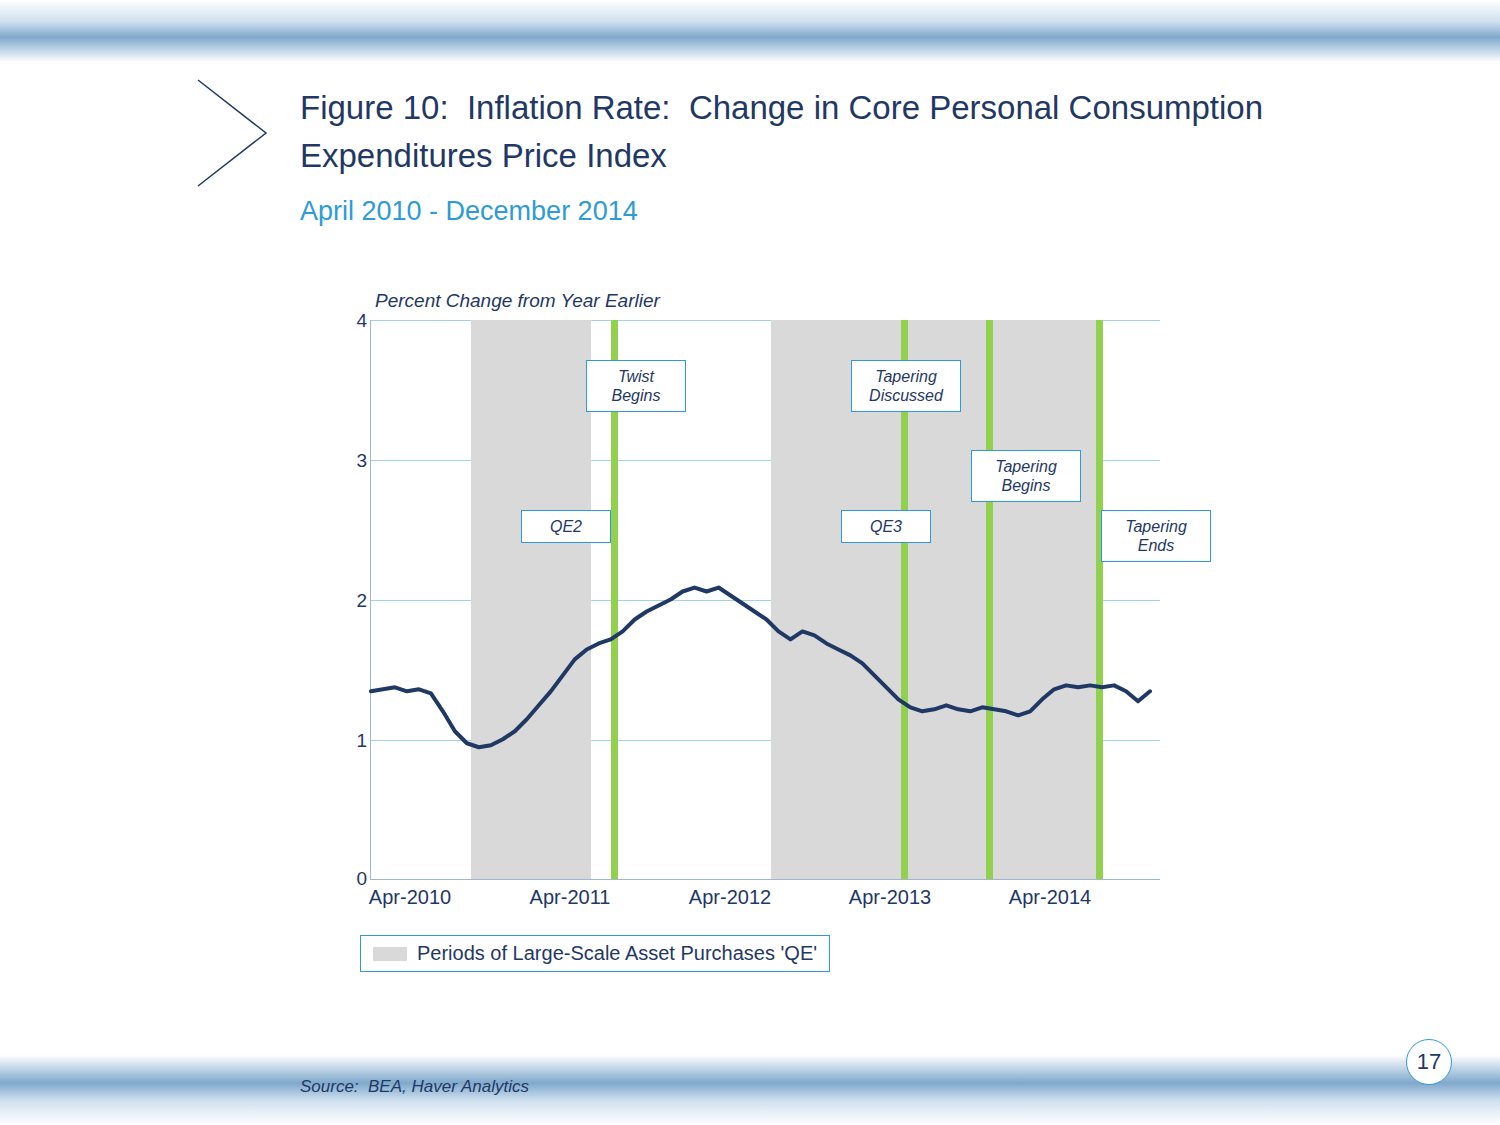Figure 10: Inflation Rate: Change in Core Personal Consumption Expenditures Price Index
April 2010 - December 2014
Percent Change from Year Earlier
4
3
2
1
0
QE2
Twist
Begins
QE3
Tapering
Discussed
Tapering
Begins
Tapering
Ends
Apr-2010
Apr-2011
Apr-2012
Apr-2013
Apr-2014
Periods of Large-Scale Asset Purchases 'QE'
Source: BEA, Haver Analytics
17